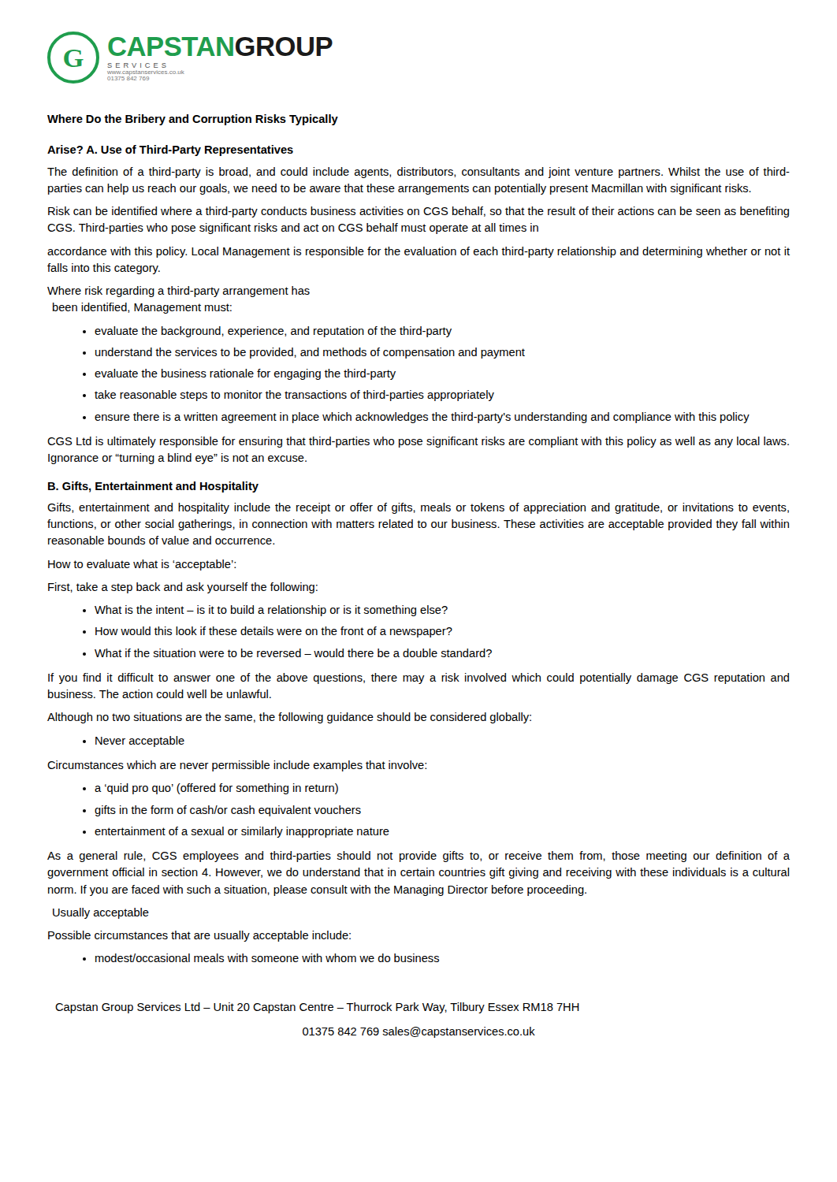G
CAPSTAN GROUP
SERVICES
www.capstanservices.co.uk
01375 842 769
Where Do the Bribery and Corruption Risks Typically
Arise? A. Use of Third-Party Representatives
The definition of a third-party is broad, and could include agents, distributors, consultants and joint venture partners. Whilst the use of third-parties can help us reach our goals, we need to be aware that these arrangements can potentially present Macmillan with significant risks.
Risk can be identified where a third-party conducts business activities on CGS behalf, so that the result of their actions can be seen as benefiting CGS. Third-parties who pose significant risks and act on CGS behalf must operate at all times in
accordance with this policy. Local Management is responsible for the evaluation of each third-party relationship and determining whether or not it falls into this category.
Where risk regarding a third-party arrangement has
been identified, Management must:
evaluate the background, experience, and reputation of the third-party
understand the services to be provided, and methods of compensation and payment
evaluate the business rationale for engaging the third-party
take reasonable steps to monitor the transactions of third-parties appropriately
ensure there is a written agreement in place which acknowledges the third-party's understanding and compliance with this policy
CGS Ltd is ultimately responsible for ensuring that third-parties who pose significant risks are compliant with this policy as well as any local laws. Ignorance or “turning a blind eye” is not an excuse.
B. Gifts, Entertainment and Hospitality
Gifts, entertainment and hospitality include the receipt or offer of gifts, meals or tokens of appreciation and gratitude, or invitations to events, functions, or other social gatherings, in connection with matters related to our business. These activities are acceptable provided they fall within reasonable bounds of value and occurrence.
How to evaluate what is ‘acceptable’:
First, take a step back and ask yourself the following:
What is the intent – is it to build a relationship or is it something else?
How would this look if these details were on the front of a newspaper?
What if the situation were to be reversed – would there be a double standard?
If you find it difficult to answer one of the above questions, there may a risk involved which could potentially damage CGS reputation and business. The action could well be unlawful.
Although no two situations are the same, the following guidance should be considered globally:
Never acceptable
Circumstances which are never permissible include examples that involve:
a ‘quid pro quo’ (offered for something in return)
gifts in the form of cash/or cash equivalent vouchers
entertainment of a sexual or similarly inappropriate nature
As a general rule, CGS employees and third-parties should not provide gifts to, or receive them from, those meeting our definition of a government official in section 4. However, we do understand that in certain countries gift giving and receiving with these individuals is a cultural norm. If you are faced with such a situation, please consult with the Managing Director before proceeding.
Usually acceptable
Possible circumstances that are usually acceptable include:
modest/occasional meals with someone with whom we do business
Capstan Group Services Ltd – Unit 20 Capstan Centre – Thurrock Park Way, Tilbury Essex RM18 7HH
01375 842 769 sales@capstanservices.co.uk